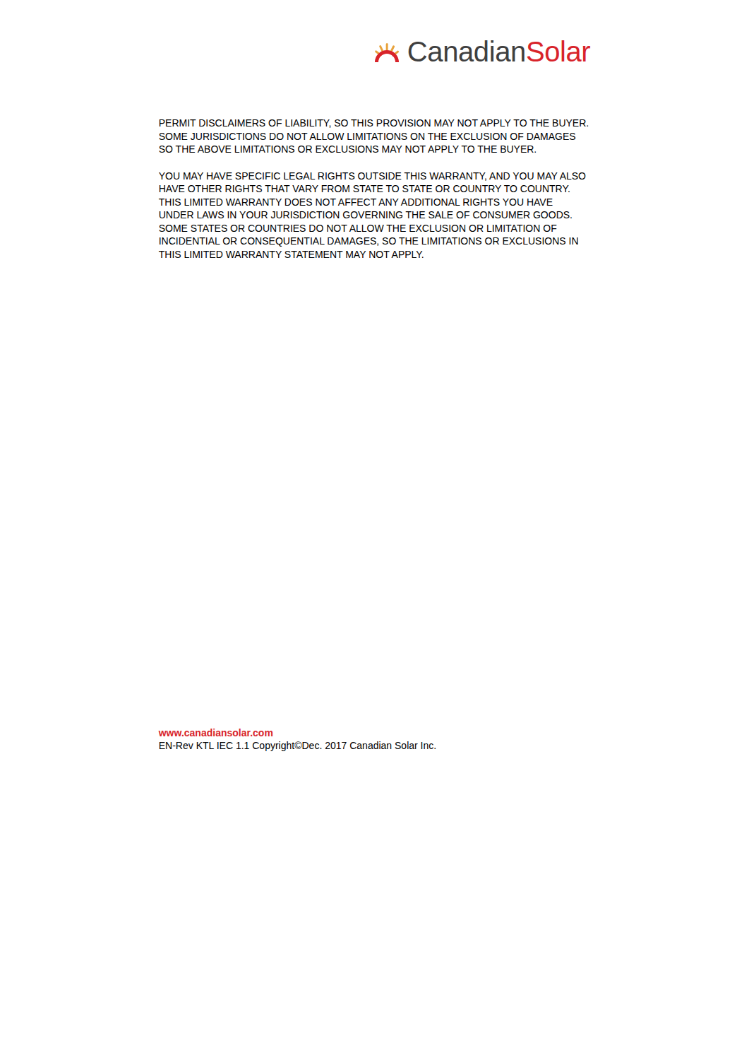CanadianSolar
PERMIT DISCLAIMERS OF LIABILITY, SO THIS PROVISION MAY NOT APPLY TO THE BUYER. SOME JURISDICTIONS DO NOT ALLOW LIMITATIONS ON THE EXCLUSION OF DAMAGES SO THE ABOVE LIMITATIONS OR EXCLUSIONS MAY NOT APPLY TO THE BUYER.
YOU MAY HAVE SPECIFIC LEGAL RIGHTS OUTSIDE THIS WARRANTY, AND YOU MAY ALSO HAVE OTHER RIGHTS THAT VARY FROM STATE TO STATE OR COUNTRY TO COUNTRY. THIS LIMITED WARRANTY DOES NOT AFFECT ANY ADDITIONAL RIGHTS YOU HAVE UNDER LAWS IN YOUR JURISDICTION GOVERNING THE SALE OF CONSUMER GOODS. SOME STATES OR COUNTRIES DO NOT ALLOW THE EXCLUSION OR LIMITATION OF INCIDENTIAL OR CONSEQUENTIAL DAMAGES, SO THE LIMITATIONS OR EXCLUSIONS IN THIS LIMITED WARRANTY STATEMENT MAY NOT APPLY.
www.canadiansolar.com
EN-Rev KTL IEC 1.1 Copyright©Dec. 2017 Canadian Solar Inc.